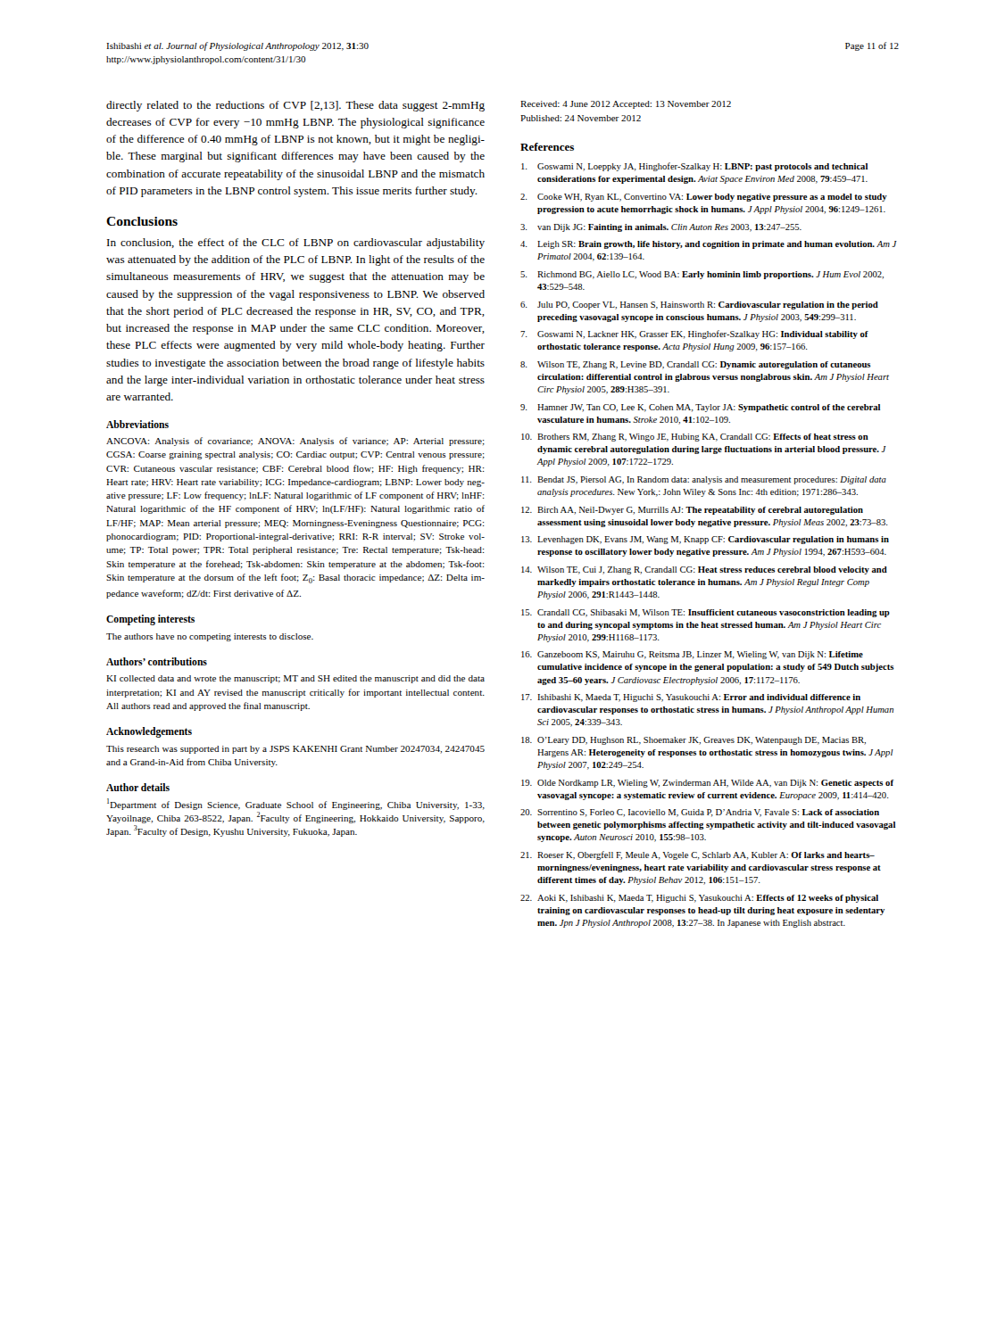Ishibashi et al. Journal of Physiological Anthropology 2012, 31:30
http://www.jphysiolanthropol.com/content/31/1/30
Page 11 of 12
directly related to the reductions of CVP [2,13]. These data suggest 2-mmHg decreases of CVP for every −10 mmHg LBNP. The physiological significance of the difference of 0.40 mmHg of LBNP is not known, but it might be negligible. These marginal but significant differences may have been caused by the combination of accurate repeatability of the sinusoidal LBNP and the mismatch of PID parameters in the LBNP control system. This issue merits further study.
Conclusions
In conclusion, the effect of the CLC of LBNP on cardiovascular adjustability was attenuated by the addition of the PLC of LBNP. In light of the results of the simultaneous measurements of HRV, we suggest that the attenuation may be caused by the suppression of the vagal responsiveness to LBNP. We observed that the short period of PLC decreased the response in HR, SV, CO, and TPR, but increased the response in MAP under the same CLC condition. Moreover, these PLC effects were augmented by very mild whole-body heating. Further studies to investigate the association between the broad range of lifestyle habits and the large inter-individual variation in orthostatic tolerance under heat stress are warranted.
Abbreviations
ANCOVA: Analysis of covariance; ANOVA: Analysis of variance; AP: Arterial pressure; CGSA: Coarse graining spectral analysis; CO: Cardiac output; CVP: Central venous pressure; CVR: Cutaneous vascular resistance; CBF: Cerebral blood flow; HF: High frequency; HR: Heart rate; HRV: Heart rate variability; ICG: Impedance-cardiogram; LBNP: Lower body negative pressure; LF: Low frequency; lnLF: Natural logarithmic of LF component of HRV; lnHF: Natural logarithmic of the HF component of HRV; ln(LF/HF): Natural logarithmic ratio of LF/HF; MAP: Mean arterial pressure; MEQ: Morningness-Eveningness Questionnaire; PCG: phonocardiogram; PID: Proportional-integral-derivative; RRI: R-R interval; SV: Stroke volume; TP: Total power; TPR: Total peripheral resistance; Tre: Rectal temperature; Tsk-head: Skin temperature at the forehead; Tsk-abdomen: Skin temperature at the abdomen; Tsk-foot: Skin temperature at the dorsum of the left foot; Z0: Basal thoracic impedance; ΔZ: Delta impedance waveform; dZ/dt: First derivative of ΔZ.
Competing interests
The authors have no competing interests to disclose.
Authors’ contributions
KI collected data and wrote the manuscript; MT and SH edited the manuscript and did the data interpretation; KI and AY revised the manuscript critically for important intellectual content. All authors read and approved the final manuscript.
Acknowledgements
This research was supported in part by a JSPS KAKENHI Grant Number 20247034, 24247045 and a Grand-in-Aid from Chiba University.
Author details
1Department of Design Science, Graduate School of Engineering, Chiba University, 1-33, Yayoilnage, Chiba 263-8522, Japan. 2Faculty of Engineering, Hokkaido University, Sapporo, Japan. 3Faculty of Design, Kyushu University, Fukuoka, Japan.
Received: 4 June 2012 Accepted: 13 November 2012
Published: 24 November 2012
References
Goswami N, Loeppky JA, Hinghofer-Szalkay H: LBNP: past protocols and technical considerations for experimental design. Aviat Space Environ Med 2008, 79:459–471.
Cooke WH, Ryan KL, Convertino VA: Lower body negative pressure as a model to study progression to acute hemorrhagic shock in humans. J Appl Physiol 2004, 96:1249–1261.
van Dijk JG: Fainting in animals. Clin Auton Res 2003, 13:247–255.
Leigh SR: Brain growth, life history, and cognition in primate and human evolution. Am J Primatol 2004, 62:139–164.
Richmond BG, Aiello LC, Wood BA: Early hominin limb proportions. J Hum Evol 2002, 43:529–548.
Julu PO, Cooper VL, Hansen S, Hainsworth R: Cardiovascular regulation in the period preceding vasovagal syncope in conscious humans. J Physiol 2003, 549:299–311.
Goswami N, Lackner HK, Grasser EK, Hinghofer-Szalkay HG: Individual stability of orthostatic tolerance response. Acta Physiol Hung 2009, 96:157–166.
Wilson TE, Zhang R, Levine BD, Crandall CG: Dynamic autoregulation of cutaneous circulation: differential control in glabrous versus nonglabrous skin. Am J Physiol Heart Circ Physiol 2005, 289:H385–391.
Hamner JW, Tan CO, Lee K, Cohen MA, Taylor JA: Sympathetic control of the cerebral vasculature in humans. Stroke 2010, 41:102–109.
Brothers RM, Zhang R, Wingo JE, Hubing KA, Crandall CG: Effects of heat stress on dynamic cerebral autoregulation during large fluctuations in arterial blood pressure. J Appl Physiol 2009, 107:1722–1729.
Bendat JS, Piersol AG, In Random data: analysis and measurement procedures: Digital data analysis procedures. New York,: John Wiley & Sons Inc: 4th edition; 1971:286–343.
Birch AA, Neil-Dwyer G, Murrills AJ: The repeatability of cerebral autoregulation assessment using sinusoidal lower body negative pressure. Physiol Meas 2002, 23:73–83.
Levenhagen DK, Evans JM, Wang M, Knapp CF: Cardiovascular regulation in humans in response to oscillatory lower body negative pressure. Am J Physiol 1994, 267:H593–604.
Wilson TE, Cui J, Zhang R, Crandall CG: Heat stress reduces cerebral blood velocity and markedly impairs orthostatic tolerance in humans. Am J Physiol Regul Integr Comp Physiol 2006, 291:R1443–1448.
Crandall CG, Shibasaki M, Wilson TE: Insufficient cutaneous vasoconstriction leading up to and during syncopal symptoms in the heat stressed human. Am J Physiol Heart Circ Physiol 2010, 299:H1168–1173.
Ganzeboom KS, Mairuhu G, Reitsma JB, Linzer M, Wieling W, van Dijk N: Lifetime cumulative incidence of syncope in the general population: a study of 549 Dutch subjects aged 35–60 years. J Cardiovasc Electrophysiol 2006, 17:1172–1176.
Ishibashi K, Maeda T, Higuchi S, Yasukouchi A: Error and individual difference in cardiovascular responses to orthostatic stress in humans. J Physiol Anthropol Appl Human Sci 2005, 24:339–343.
O’Leary DD, Hughson RL, Shoemaker JK, Greaves DK, Watenpaugh DE, Macias BR, Hargens AR: Heterogeneity of responses to orthostatic stress in homozygous twins. J Appl Physiol 2007, 102:249–254.
Olde Nordkamp LR, Wieling W, Zwinderman AH, Wilde AA, van Dijk N: Genetic aspects of vasovagal syncope: a systematic review of current evidence. Europace 2009, 11:414–420.
Sorrentino S, Forleo C, Iacoviello M, Guida P, D’Andria V, Favale S: Lack of association between genetic polymorphisms affecting sympathetic activity and tilt-induced vasovagal syncope. Auton Neurosci 2010, 155:98–103.
Roeser K, Obergfell F, Meule A, Vogele C, Schlarb AA, Kubler A: Of larks and hearts–morningness/eveningness, heart rate variability and cardiovascular stress response at different times of day. Physiol Behav 2012, 106:151–157.
Aoki K, Ishibashi K, Maeda T, Higuchi S, Yasukouchi A: Effects of 12 weeks of physical training on cardiovascular responses to head-up tilt during heat exposure in sedentary men. Jpn J Physiol Anthropol 2008, 13:27–38. In Japanese with English abstract.